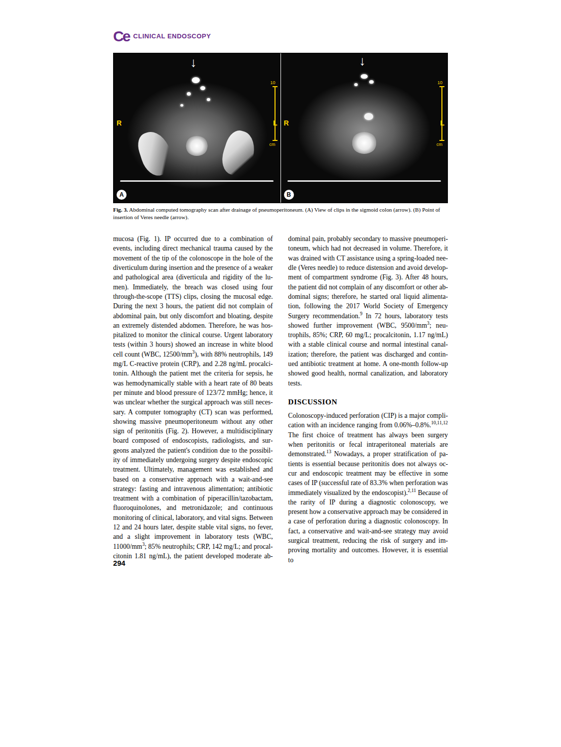Ce
CLINICAL ENDOSCOPY
↓
R
L
10
cm
A
↓
R
L
10
cm
B
Fig. 3. Abdominal computed tomography scan after drainage of pneumoperitoneum. (A) View of clips in the sigmoid colon (arrow). (B) Point of insertion of Veres needle (arrow).
mucosa (Fig. 1). IP occurred due to a combination of events, including direct mechanical trauma caused by the movement of the tip of the colonoscope in the hole of the diverticulum during insertion and the presence of a weaker and pathological area (diverticula and rigidity of the lumen). Immediately, the breach was closed using four through-the-scope (TTS) clips, closing the mucosal edge. During the next 3 hours, the patient did not complain of abdominal pain, but only discomfort and bloating, despite an extremely distended abdomen. Therefore, he was hospitalized to monitor the clinical course. Urgent laboratory tests (within 3 hours) showed an increase in white blood cell count (WBC, 12500/mm3), with 88% neutrophils, 149 mg/L C-reactive protein (CRP), and 2.28 ng/mL procalcitonin. Although the patient met the criteria for sepsis, he was hemodynamically stable with a heart rate of 80 beats per minute and blood pressure of 123/72 mmHg; hence, it was unclear whether the surgical approach was still necessary. A computer tomography (CT) scan was performed, showing massive pneumoperitoneum without any other sign of peritonitis (Fig. 2). However, a multidisciplinary board composed of endoscopists, radiologists, and surgeons analyzed the patient's condition due to the possibility of immediately undergoing surgery despite endoscopic treatment. Ultimately, management was established and based on a conservative approach with a wait-and-see strategy: fasting and intravenous alimentation; antibiotic treatment with a combination of piperacillin/tazobactam, fluoroquinolones, and metronidazole; and continuous monitoring of clinical, laboratory, and vital signs. Between 12 and 24 hours later, despite stable vital signs, no fever, and a slight improvement in laboratory tests (WBC, 11000/mm3; 85% neutrophils; CRP, 142 mg/L; and procalcitonin 1.81 ng/mL), the patient developed moderate abdominal pain, probably secondary to massive pneumoperitoneum, which had not decreased in volume. Therefore, it was drained with CT assistance using a spring-loaded needle (Veres needle) to reduce distension and avoid development of compartment syndrome (Fig. 3). After 48 hours, the patient did not complain of any discomfort or other abdominal signs; therefore, he started oral liquid alimentation, following the 2017 World Society of Emergency Surgery recommendation.9 In 72 hours, laboratory tests showed further improvement (WBC, 9500/mm3; neutrophils, 85%; CRP, 60 mg/L; procalcitonin, 1.17 ng/mL) with a stable clinical course and normal intestinal canalization; therefore, the patient was discharged and continued antibiotic treatment at home. A one-month follow-up showed good health, normal canalization, and laboratory tests.
DISCUSSION
Colonoscopy-induced perforation (CIP) is a major complication with an incidence ranging from 0.06%–0.8%.10,11,12 The first choice of treatment has always been surgery when peritonitis or fecal intraperitoneal materials are demonstrated.13 Nowadays, a proper stratification of patients is essential because peritonitis does not always occur and endoscopic treatment may be effective in some cases of IP (successful rate of 83.3% when perforation was immediately visualized by the endoscopist).2,11 Because of the rarity of IP during a diagnostic colonoscopy, we present how a conservative approach may be considered in a case of perforation during a diagnostic colonoscopy. In fact, a conservative and wait-and-see strategy may avoid surgical treatment, reducing the risk of surgery and improving mortality and outcomes. However, it is essential to
294